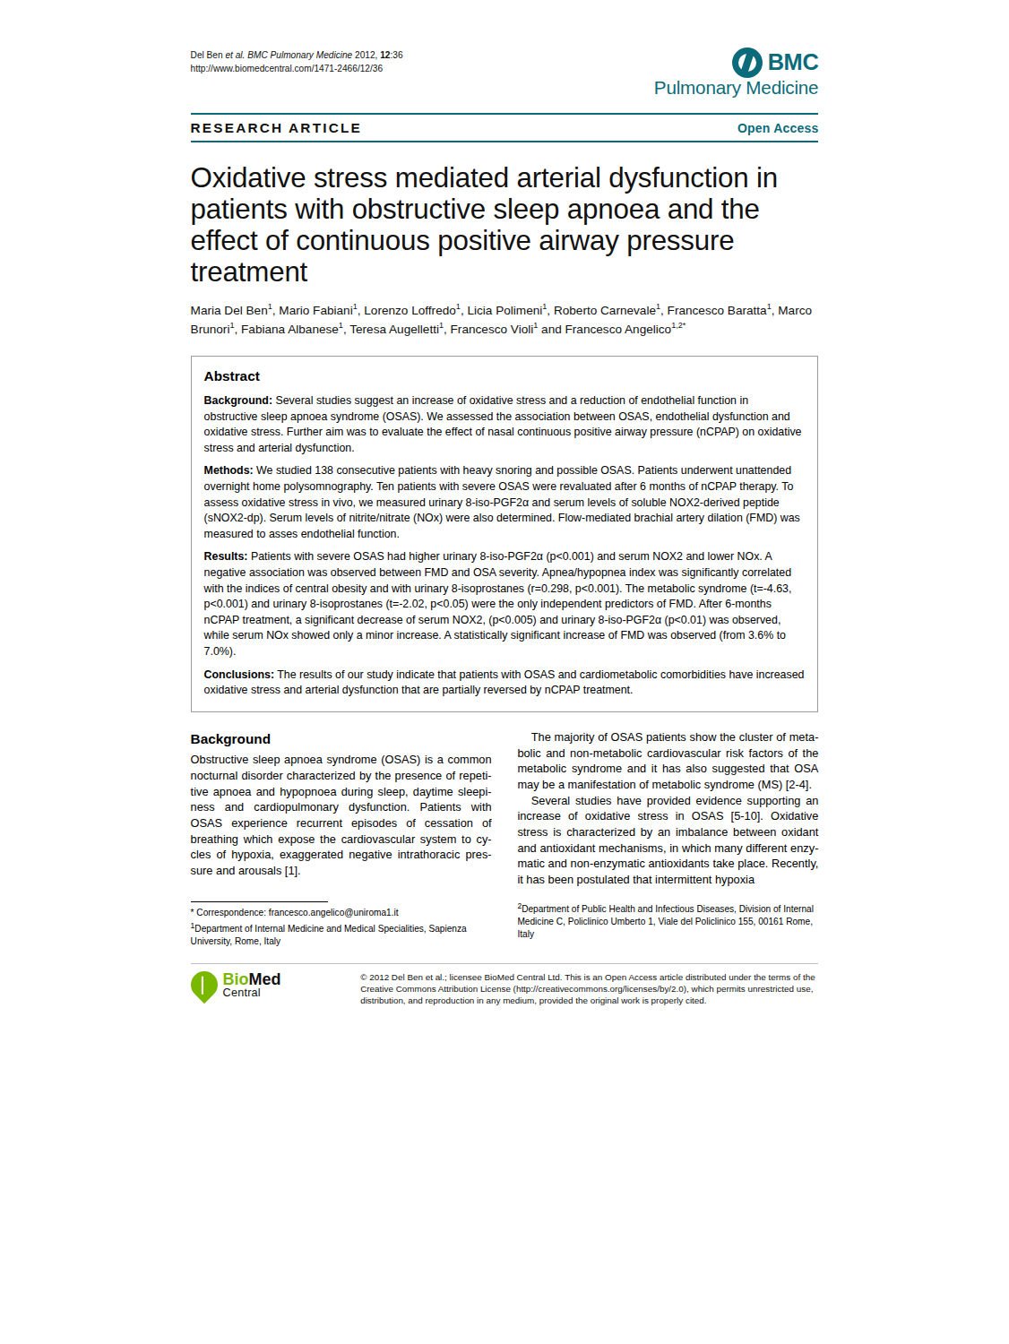Del Ben et al. BMC Pulmonary Medicine 2012, 12:36
http://www.biomedcentral.com/1471-2466/12/36
BMC
Pulmonary Medicine
RESEARCH ARTICLE
Open Access
Oxidative stress mediated arterial dysfunction in patients with obstructive sleep apnoea and the effect of continuous positive airway pressure treatment
Maria Del Ben1, Mario Fabiani1, Lorenzo Loffredo1, Licia Polimeni1, Roberto Carnevale1, Francesco Baratta1, Marco Brunori1, Fabiana Albanese1, Teresa Augelletti1, Francesco Violi1 and Francesco Angelico1,2*
Abstract
Background: Several studies suggest an increase of oxidative stress and a reduction of endothelial function in obstructive sleep apnoea syndrome (OSAS). We assessed the association between OSAS, endothelial dysfunction and oxidative stress. Further aim was to evaluate the effect of nasal continuous positive airway pressure (nCPAP) on oxidative stress and arterial dysfunction.
Methods: We studied 138 consecutive patients with heavy snoring and possible OSAS. Patients underwent unattended overnight home polysomnography. Ten patients with severe OSAS were revaluated after 6 months of nCPAP therapy. To assess oxidative stress in vivo, we measured urinary 8-iso-PGF2α and serum levels of soluble NOX2-derived peptide (sNOX2-dp). Serum levels of nitrite/nitrate (NOx) were also determined. Flow-mediated brachial artery dilation (FMD) was measured to asses endothelial function.
Results: Patients with severe OSAS had higher urinary 8-iso-PGF2α (p<0.001) and serum NOX2 and lower NOx. A negative association was observed between FMD and OSA severity. Apnea/hypopnea index was significantly correlated with the indices of central obesity and with urinary 8-isoprostanes (r=0.298, p<0.001). The metabolic syndrome (t=-4.63, p<0.001) and urinary 8-isoprostanes (t=-2.02, p<0.05) were the only independent predictors of FMD. After 6-months nCPAP treatment, a significant decrease of serum NOX2, (p<0.005) and urinary 8-iso-PGF2α (p<0.01) was observed, while serum NOx showed only a minor increase. A statistically significant increase of FMD was observed (from 3.6% to 7.0%).
Conclusions: The results of our study indicate that patients with OSAS and cardiometabolic comorbidities have increased oxidative stress and arterial dysfunction that are partially reversed by nCPAP treatment.
Background
Obstructive sleep apnoea syndrome (OSAS) is a common nocturnal disorder characterized by the presence of repetitive apnoea and hypopnoea during sleep, daytime sleepiness and cardiopulmonary dysfunction. Patients with OSAS experience recurrent episodes of cessation of breathing which expose the cardiovascular system to cycles of hypoxia, exaggerated negative intrathoracic pressure and arousals [1].
The majority of OSAS patients show the cluster of metabolic and non-metabolic cardiovascular risk factors of the metabolic syndrome and it has also suggested that OSA may be a manifestation of metabolic syndrome (MS) [2-4].
Several studies have provided evidence supporting an increase of oxidative stress in OSAS [5-10]. Oxidative stress is characterized by an imbalance between oxidant and antioxidant mechanisms, in which many different enzymatic and non-enzymatic antioxidants take place. Recently, it has been postulated that intermittent hypoxia
* Correspondence: francesco.angelico@uniroma1.it
1Department of Internal Medicine and Medical Specialities, Sapienza University, Rome, Italy
2Department of Public Health and Infectious Diseases, Division of Internal Medicine C, Policlinico Umberto 1, Viale del Policlinico 155, 00161 Rome, Italy
Bio Med Central
© 2012 Del Ben et al.; licensee BioMed Central Ltd. This is an Open Access article distributed under the terms of the Creative Commons Attribution License (http://creativecommons.org/licenses/by/2.0), which permits unrestricted use, distribution, and reproduction in any medium, provided the original work is properly cited.